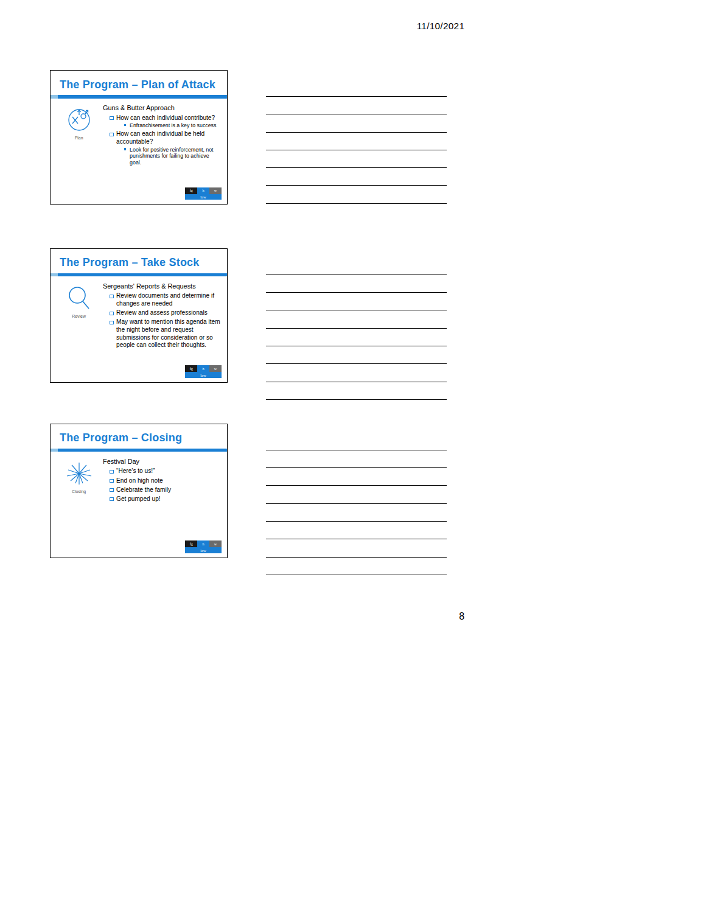11/10/2021
The Program – Plan of Attack
Plan
Guns & Butter Approach
How can each individual contribute?
Enfranchisement is a key to success
How can each individual be held accountable?
Look for positive reinforcement, not punishments for failing to achieve goal.
fg
h
w
law
The Program – Take Stock
Review
Sergeants' Reports & Requests
Review documents and determine if changes are needed
Review and assess professionals
May want to mention this agenda item the night before and request submissions for consideration or so people can collect their thoughts.
fg
h
w
law
The Program – Closing
Closing
Festival Day
“Here’s to us!”
End on high note
Celebrate the family
Get pumped up!
fg
h
w
law
8